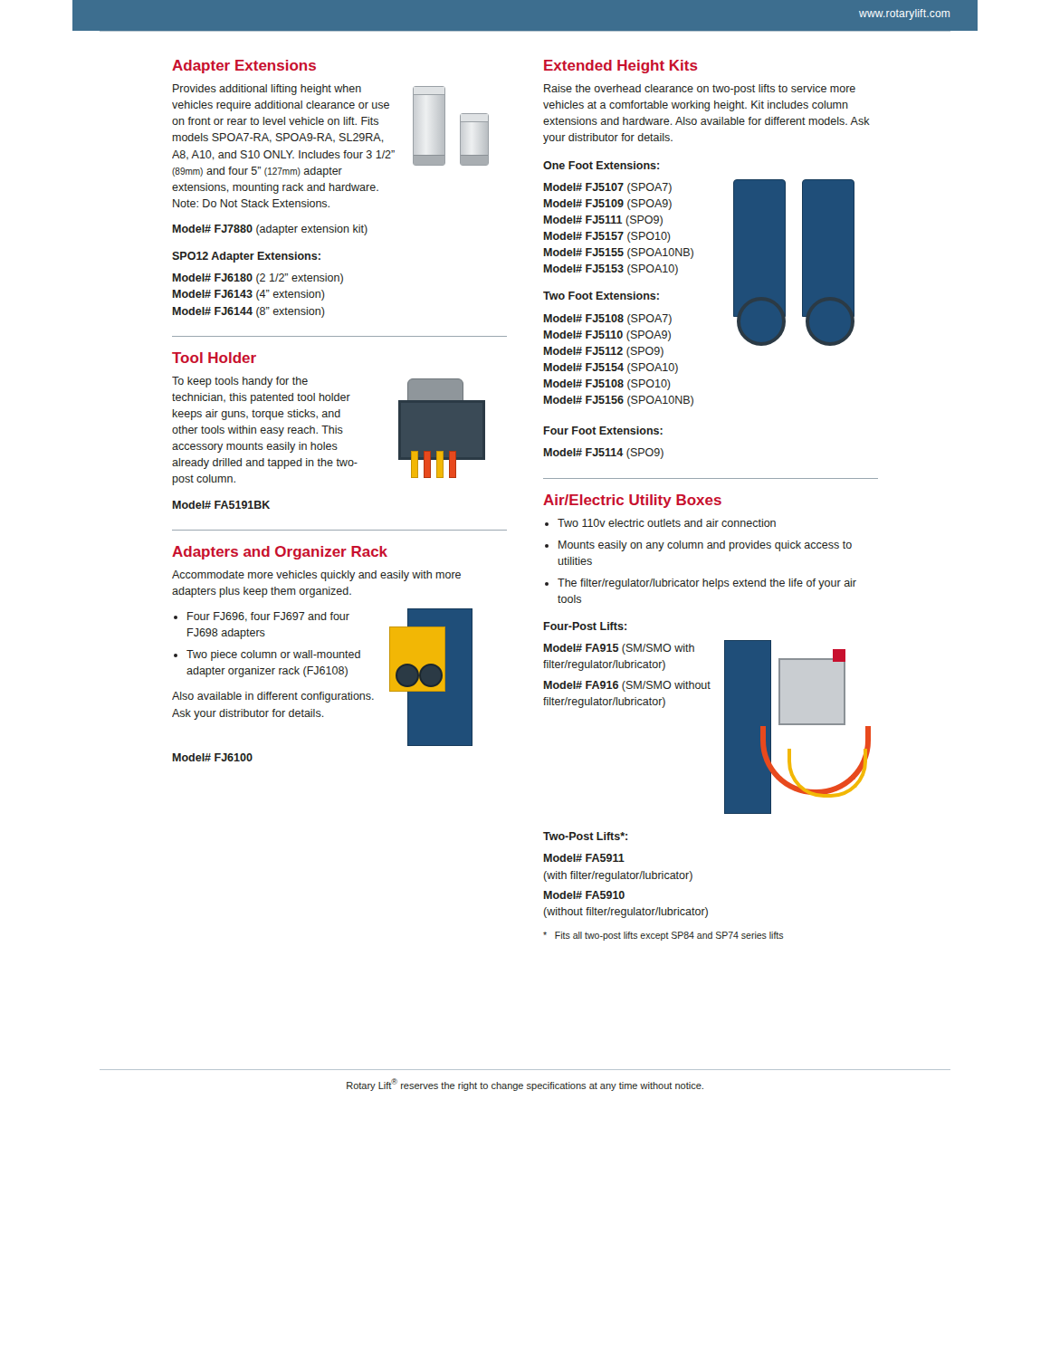www.rotarylift.com
Adapter Extensions
Provides additional lifting height when vehicles require additional clearance or use on front or rear to level vehicle on lift. Fits models SPOA7-RA, SPOA9-RA, SL29RA, A8, A10, and S10 ONLY. Includes four 3 1/2” (89mm) and four 5” (127mm) adapter extensions, mounting rack and hardware.
Note: Do Not Stack Extensions.
Model# FJ7880 (adapter extension kit)
SPO12 Adapter Extensions:
Model# FJ6180 (2 1/2” extension)
Model# FJ6143 (4” extension)
Model# FJ6144 (8” extension)
Tool Holder
To keep tools handy for the technician, this patented tool holder keeps air guns, torque sticks, and other tools within easy reach. This accessory mounts easily in holes already drilled and tapped in the two-post column.
Model# FA5191BK
Adapters and Organizer Rack
Accommodate more vehicles quickly and easily with more adapters plus keep them organized.
Four FJ696, four FJ697 and four FJ698 adapters
Two piece column or wall-mounted adapter organizer rack (FJ6108)
Also available in different configurations. Ask your distributor for details.
Model# FJ6100
Extended Height Kits
Raise the overhead clearance on two-post lifts to service more vehicles at a comfortable working height. Kit includes column extensions and hardware. Also available for different models. Ask your distributor for details.
One Foot Extensions:
Model# FJ5107 (SPOA7)
Model# FJ5109 (SPOA9)
Model# FJ5111 (SPO9)
Model# FJ5157 (SPO10)
Model# FJ5155 (SPOA10NB)
Model# FJ5153 (SPOA10)
Two Foot Extensions:
Model# FJ5108 (SPOA7)
Model# FJ5110 (SPOA9)
Model# FJ5112 (SPO9)
Model# FJ5154 (SPOA10)
Model# FJ5108 (SPO10)
Model# FJ5156 (SPOA10NB)
Four Foot Extensions:
Model# FJ5114 (SPO9)
Air/Electric Utility Boxes
Two 110v electric outlets and air connection
Mounts easily on any column and provides quick access to utilities
The filter/regulator/lubricator helps extend the life of your air tools
Four-Post Lifts:
Model# FA915 (SM/SMO with filter/regulator/lubricator)
Model# FA916 (SM/SMO without filter/regulator/lubricator)
Two-Post Lifts*:
Model# FA5911
(with filter/regulator/lubricator)
Model# FA5910
(without filter/regulator/lubricator)
* Fits all two-post lifts except SP84 and SP74 series lifts
Rotary Lift® reserves the right to change specifications at any time without notice.